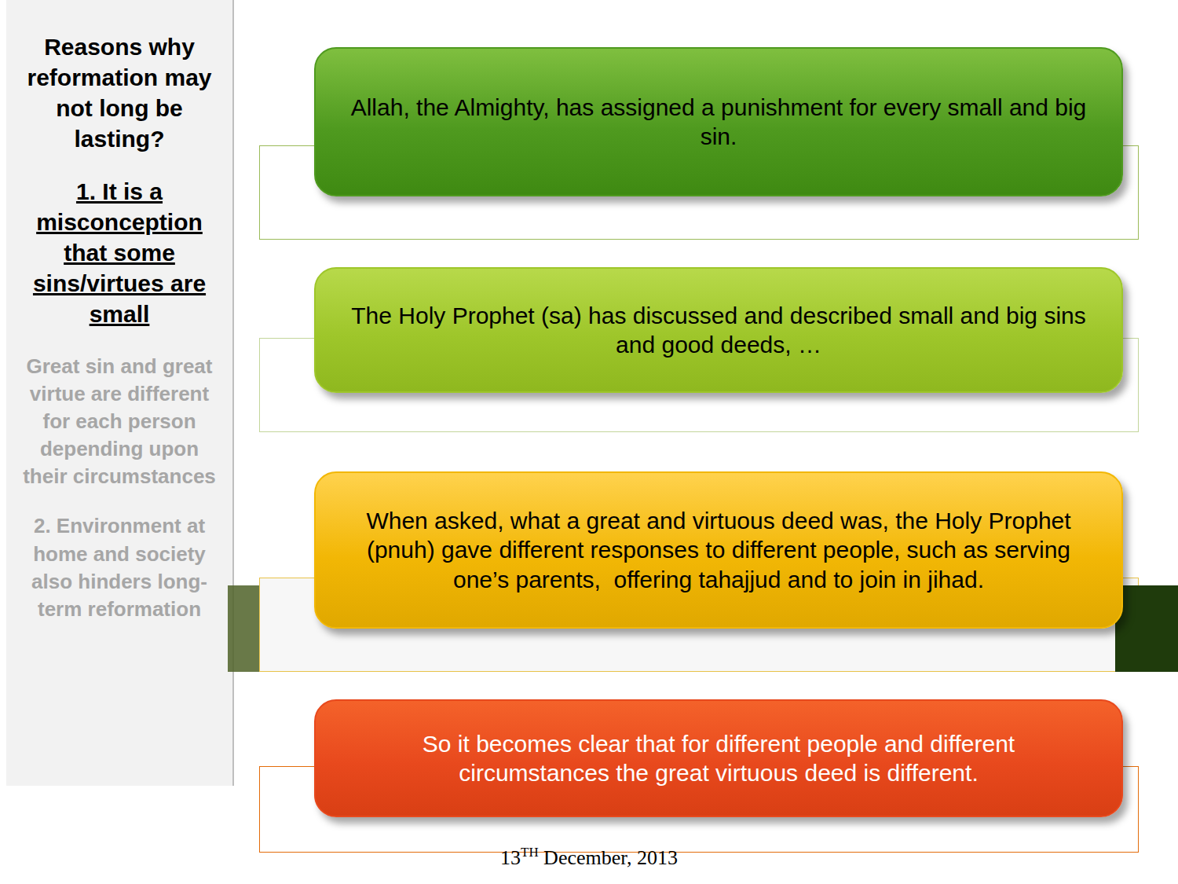Reasons why reformation may not long be lasting?
1. It is a misconception that some sins/virtues are small
Great sin and great virtue are different for each person depending upon their circumstances
2. Environment at home and society also hinders long-term reformation
Allah, the Almighty, has assigned a punishment for every small and big sin.
The Holy Prophet (sa) has discussed and described small and big sins and good deeds, …
When asked, what a great and virtuous deed was, the Holy Prophet (pnuh) gave different responses to different people, such as serving one’s parents, offering tahajjud and to join in jihad.
So it becomes clear that for different people and different circumstances the great virtuous deed is different.
13TH December, 2013